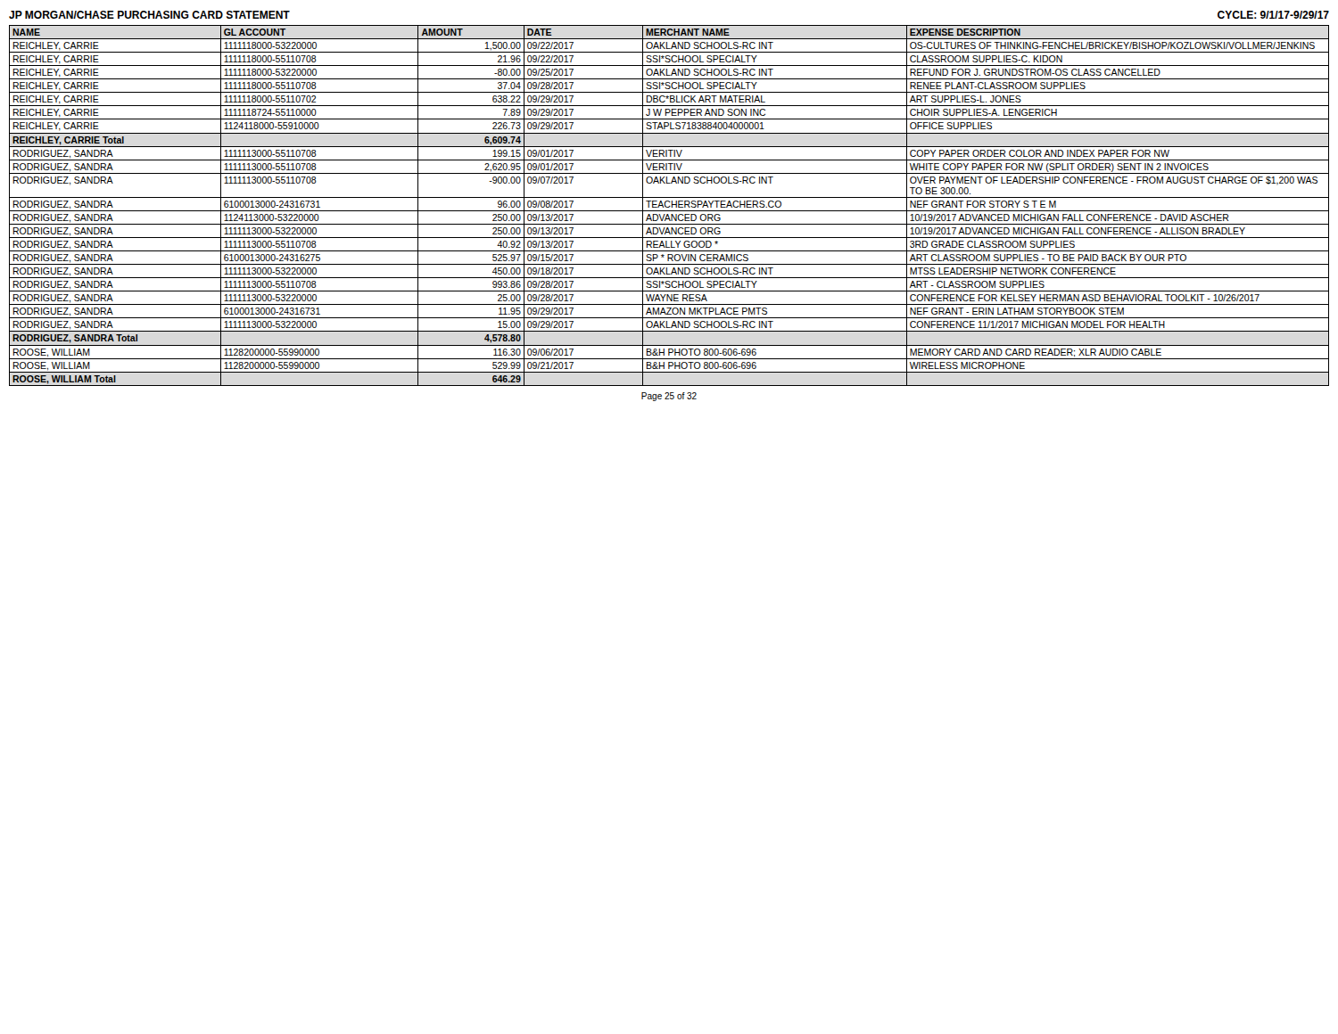JP MORGAN/CHASE PURCHASING CARD STATEMENT CYCLE: 9/1/17-9/29/17
| NAME | GL ACCOUNT | AMOUNT | DATE | MERCHANT NAME | EXPENSE DESCRIPTION |
| --- | --- | --- | --- | --- | --- |
| REICHLEY, CARRIE | 1111118000-53220000 | 1,500.00 | 09/22/2017 | OAKLAND SCHOOLS-RC INT | OS-CULTURES OF THINKING-FENCHEL/BRICKEY/BISHOP/KOZLOWSKI/VOLLMER/JENKINS |
| REICHLEY, CARRIE | 1111118000-55110708 | 21.96 | 09/22/2017 | SSI*SCHOOL SPECIALTY | CLASSROOM SUPPLIES-C. KIDON |
| REICHLEY, CARRIE | 1111118000-53220000 | -80.00 | 09/25/2017 | OAKLAND SCHOOLS-RC INT | REFUND FOR J. GRUNDSTROM-OS CLASS CANCELLED |
| REICHLEY, CARRIE | 1111118000-55110708 | 37.04 | 09/28/2017 | SSI*SCHOOL SPECIALTY | RENEE PLANT-CLASSROOM SUPPLIES |
| REICHLEY, CARRIE | 1111118000-55110702 | 638.22 | 09/29/2017 | DBC*BLICK ART MATERIAL | ART SUPPLIES-L. JONES |
| REICHLEY, CARRIE | 1111118724-55110000 | 7.89 | 09/29/2017 | J W PEPPER AND SON INC | CHOIR SUPPLIES-A. LENGERICH |
| REICHLEY, CARRIE | 1124118000-55910000 | 226.73 | 09/29/2017 | STAPLS7183884004000001 | OFFICE SUPPLIES |
| REICHLEY, CARRIE Total | | 6,609.74 | | | |
| RODRIGUEZ, SANDRA | 1111113000-55110708 | 199.15 | 09/01/2017 | VERITIV | COPY PAPER ORDER COLOR AND INDEX PAPER FOR NW |
| RODRIGUEZ, SANDRA | 1111113000-55110708 | 2,620.95 | 09/01/2017 | VERITIV | WHITE COPY PAPER FOR NW (SPLIT ORDER) SENT IN 2 INVOICES |
| RODRIGUEZ, SANDRA | 1111113000-55110708 | -900.00 | 09/07/2017 | OAKLAND SCHOOLS-RC INT | OVER PAYMENT OF LEADERSHIP CONFERENCE - FROM AUGUST CHARGE OF $1,200 WAS TO BE 300.00. |
| RODRIGUEZ, SANDRA | 6100013000-24316731 | 96.00 | 09/08/2017 | TEACHERSPAYTEACHERS.CO | NEF GRANT FOR STORY S T E M |
| RODRIGUEZ, SANDRA | 1124113000-53220000 | 250.00 | 09/13/2017 | ADVANCED ORG | 10/19/2017 ADVANCED MICHIGAN FALL CONFERENCE - DAVID ASCHER |
| RODRIGUEZ, SANDRA | 1111113000-53220000 | 250.00 | 09/13/2017 | ADVANCED ORG | 10/19/2017 ADVANCED MICHIGAN FALL CONFERENCE - ALLISON BRADLEY |
| RODRIGUEZ, SANDRA | 1111113000-55110708 | 40.92 | 09/13/2017 | REALLY GOOD * | 3RD GRADE CLASSROOM SUPPLIES |
| RODRIGUEZ, SANDRA | 6100013000-24316275 | 525.97 | 09/15/2017 | SP * ROVIN CERAMICS | ART CLASSROOM SUPPLIES - TO BE PAID BACK BY OUR PTO |
| RODRIGUEZ, SANDRA | 1111113000-53220000 | 450.00 | 09/18/2017 | OAKLAND SCHOOLS-RC INT | MTSS LEADERSHIP NETWORK CONFERENCE |
| RODRIGUEZ, SANDRA | 1111113000-55110708 | 993.86 | 09/28/2017 | SSI*SCHOOL SPECIALTY | ART - CLASSROOM SUPPLIES |
| RODRIGUEZ, SANDRA | 1111113000-53220000 | 25.00 | 09/28/2017 | WAYNE RESA | CONFERENCE FOR KELSEY HERMAN ASD BEHAVIORAL TOOLKIT - 10/26/2017 |
| RODRIGUEZ, SANDRA | 6100013000-24316731 | 11.95 | 09/29/2017 | AMAZON MKTPLACE PMTS | NEF GRANT - ERIN LATHAM STORYBOOK STEM |
| RODRIGUEZ, SANDRA | 1111113000-53220000 | 15.00 | 09/29/2017 | OAKLAND SCHOOLS-RC INT | CONFERENCE 11/1/2017 MICHIGAN MODEL FOR HEALTH |
| RODRIGUEZ, SANDRA Total | | 4,578.80 | | | |
| ROOSE, WILLIAM | 1128200000-55990000 | 116.30 | 09/06/2017 | B&H PHOTO 800-606-696 | MEMORY CARD AND CARD READER; XLR AUDIO CABLE |
| ROOSE, WILLIAM | 1128200000-55990000 | 529.99 | 09/21/2017 | B&H PHOTO 800-606-696 | WIRELESS MICROPHONE |
| ROOSE, WILLIAM Total | | 646.29 | | | |
Page 25 of 32